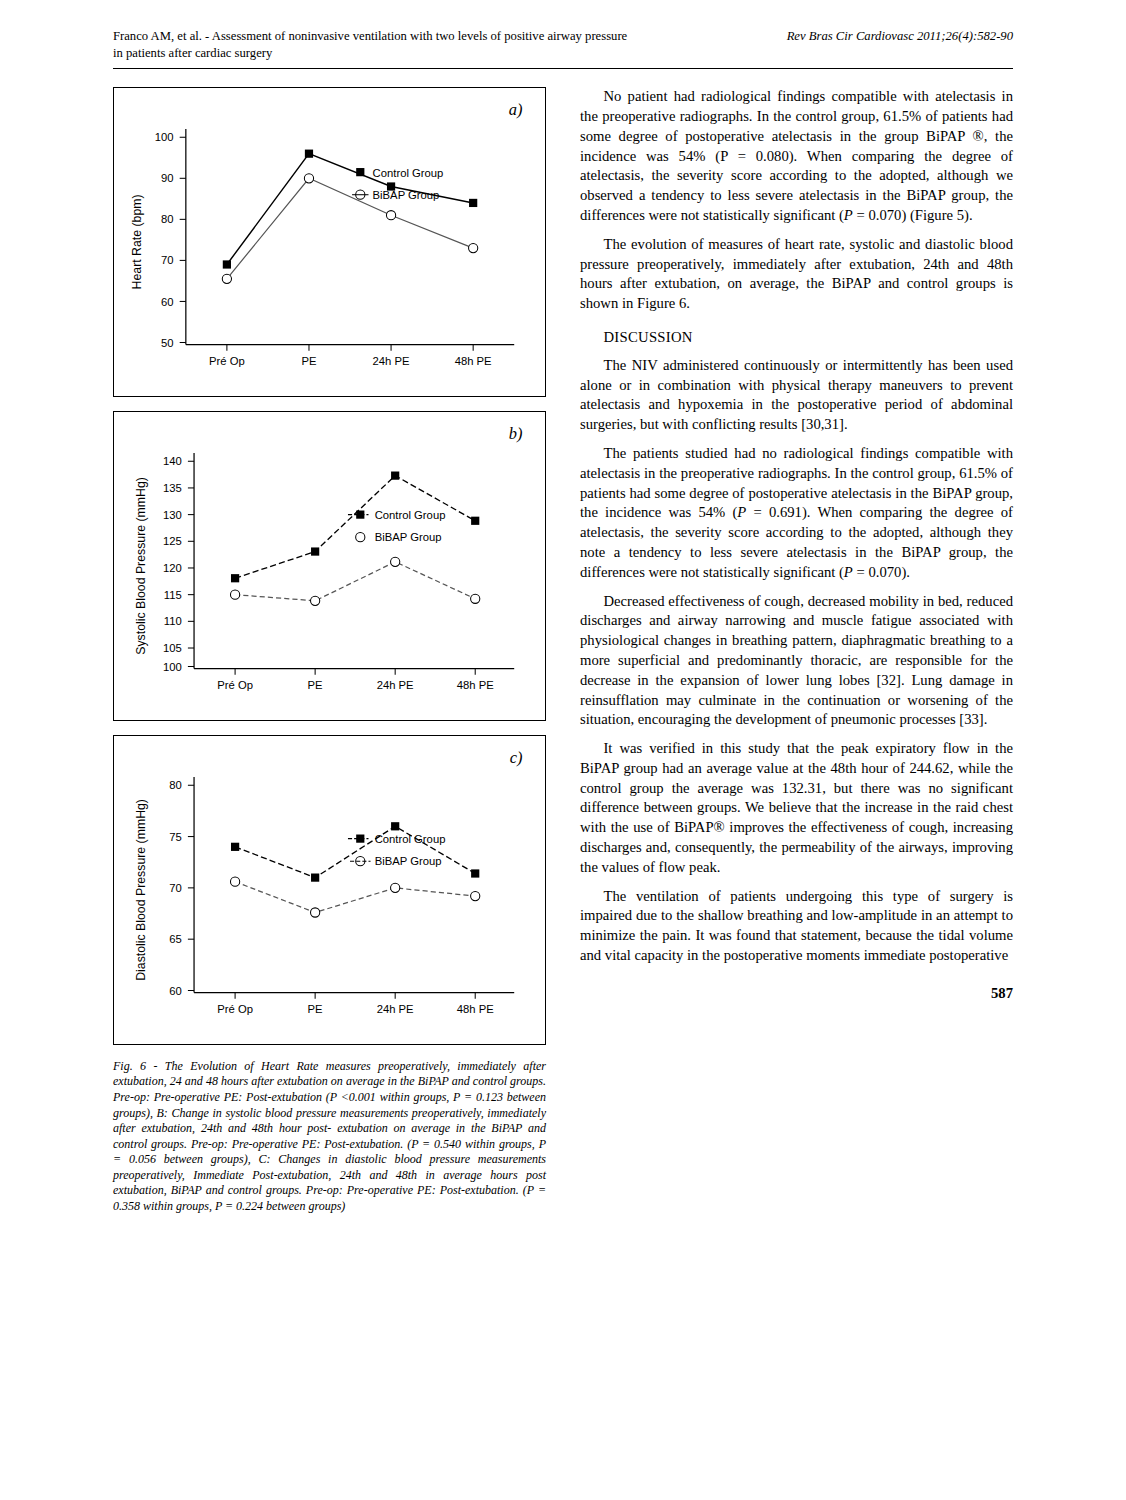Franco AM, et al. - Assessment of noninvasive ventilation with two levels of positive airway pressure in patients after cardiac surgery
Rev Bras Cir Cardiovasc 2011;26(4):582-90
a) 100 90 80 70 60 50 Heart Rate (bpm) Pré Op PE 24h PE 48h PE Control Group BiBAP Group
b) 140 135 130 125 120 115 110 105 100 Systolic Blood Pressure (mmHg) Pré Op PE 24h PE 48h PE Control Group BiBAP Group
c) 80 75 70 65 60 Diastolic Blood Pressure (mmHg) Pré Op PE 24h PE 48h PE Control Group BiBAP Group
Fig. 6 - The Evolution of Heart Rate measures preoperatively, immediately after extubation, 24 and 48 hours after extubation on average in the BiPAP and control groups. Pre-op: Pre-operative PE: Post-extubation (P <0.001 within groups, P = 0.123 between groups), B: Change in systolic blood pressure measurements preoperatively, immediately after extubation, 24th and 48th hour post- extubation on average in the BiPAP and control groups. Pre-op: Pre-operative PE: Post-extubation. (P = 0.540 within groups, P = 0.056 between groups), C: Changes in diastolic blood pressure measurements preoperatively, Immediate Post-extubation, 24th and 48th in average hours post extubation, BiPAP and control groups. Pre-op: Pre-operative PE: Post-extubation. (P = 0.358 within groups, P = 0.224 between groups)
No patient had radiological findings compatible with atelectasis in the preoperative radiographs. In the control group, 61.5% of patients had some degree of postoperative atelectasis in the group BiPAP ®, the incidence was 54% (P = 0.080). When comparing the degree of atelectasis, the severity score according to the adopted, although we observed a tendency to less severe atelectasis in the BiPAP group, the differences were not statistically significant (P = 0.070) (Figure 5).
The evolution of measures of heart rate, systolic and diastolic blood pressure preoperatively, immediately after extubation, 24th and 48th hours after extubation, on average, the BiPAP and control groups is shown in Figure 6.
DISCUSSION
The NIV administered continuously or intermittently has been used alone or in combination with physical therapy maneuvers to prevent atelectasis and hypoxemia in the postoperative period of abdominal surgeries, but with conflicting results [30,31].
The patients studied had no radiological findings compatible with atelectasis in the preoperative radiographs. In the control group, 61.5% of patients had some degree of postoperative atelectasis in the BiPAP group, the incidence was 54% (P = 0.691). When comparing the degree of atelectasis, the severity score according to the adopted, although they note a tendency to less severe atelectasis in the BiPAP group, the differences were not statistically significant (P = 0.070).
Decreased effectiveness of cough, decreased mobility in bed, reduced discharges and airway narrowing and muscle fatigue associated with physiological changes in breathing pattern, diaphragmatic breathing to a more superficial and predominantly thoracic, are responsible for the decrease in the expansion of lower lung lobes [32]. Lung damage in reinsufflation may culminate in the continuation or worsening of the situation, encouraging the development of pneumonic processes [33].
It was verified in this study that the peak expiratory flow in the BiPAP group had an average value at the 48th hour of 244.62, while the control group the average was 132.31, but there was no significant difference between groups. We believe that the increase in the raid chest with the use of BiPAP® improves the effectiveness of cough, increasing discharges and, consequently, the permeability of the airways, improving the values of flow peak.
The ventilation of patients undergoing this type of surgery is impaired due to the shallow breathing and low-amplitude in an attempt to minimize the pain. It was found that statement, because the tidal volume and vital capacity in the postoperative moments immediate postoperative
587